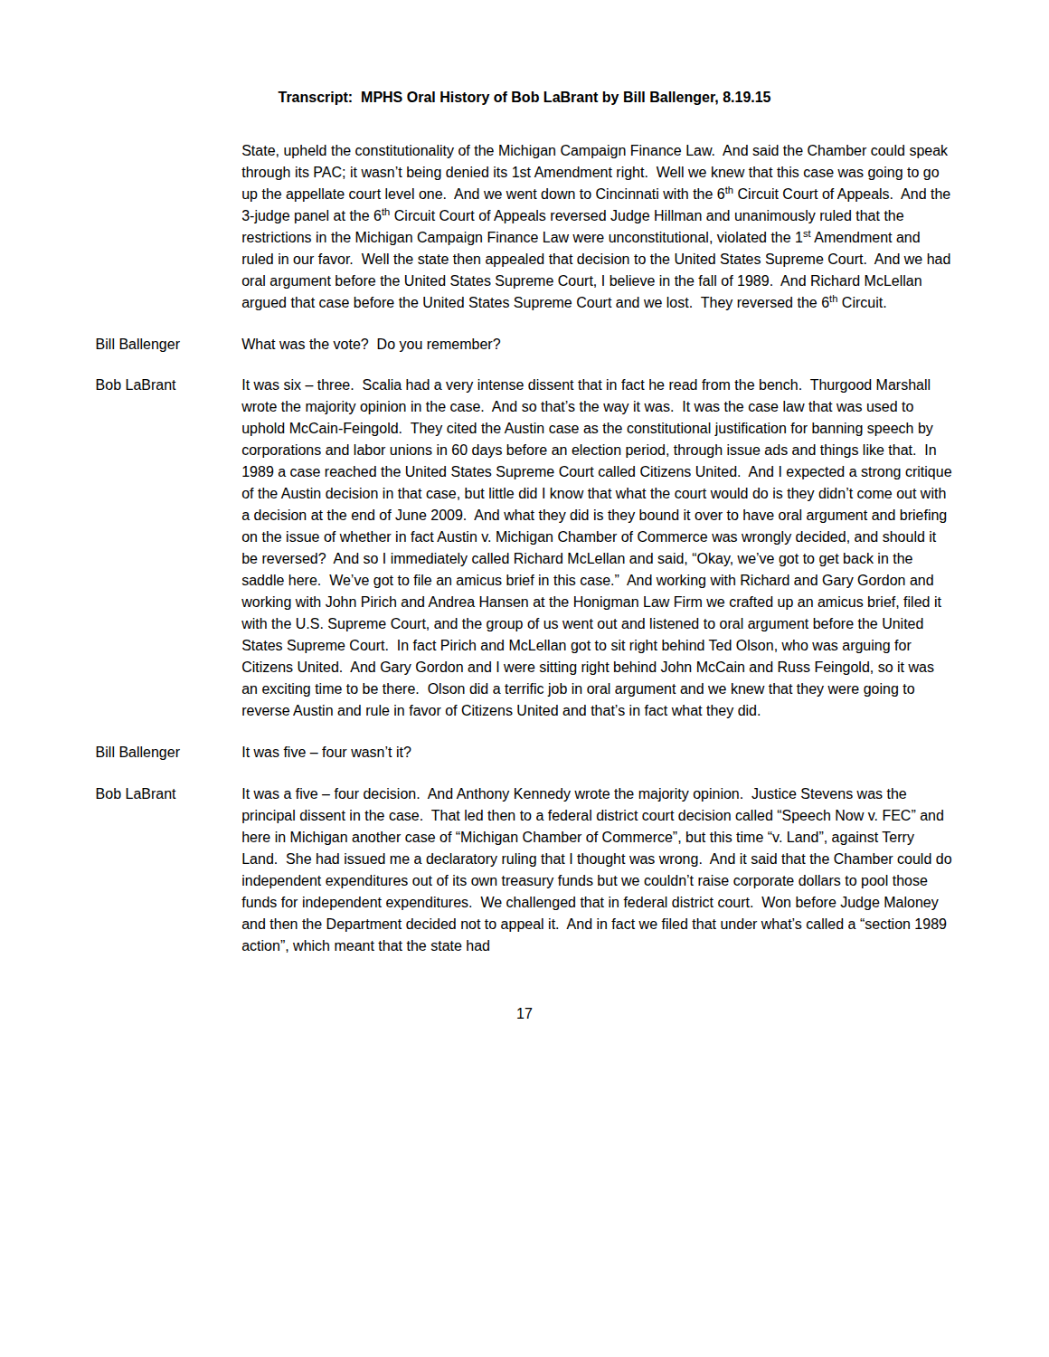Transcript: MPHS Oral History of Bob LaBrant by Bill Ballenger, 8.19.15
State, upheld the constitutionality of the Michigan Campaign Finance Law. And said the Chamber could speak through its PAC; it wasn’t being denied its 1st Amendment right. Well we knew that this case was going to go up the appellate court level one. And we went down to Cincinnati with the 6th Circuit Court of Appeals. And the 3-judge panel at the 6th Circuit Court of Appeals reversed Judge Hillman and unanimously ruled that the restrictions in the Michigan Campaign Finance Law were unconstitutional, violated the 1st Amendment and ruled in our favor. Well the state then appealed that decision to the United States Supreme Court. And we had oral argument before the United States Supreme Court, I believe in the fall of 1989. And Richard McLellan argued that case before the United States Supreme Court and we lost. They reversed the 6th Circuit.
Bill Ballenger
What was the vote? Do you remember?
Bob LaBrant
It was six – three. Scalia had a very intense dissent that in fact he read from the bench. Thurgood Marshall wrote the majority opinion in the case. And so that’s the way it was. It was the case law that was used to uphold McCain-Feingold. They cited the Austin case as the constitutional justification for banning speech by corporations and labor unions in 60 days before an election period, through issue ads and things like that. In 1989 a case reached the United States Supreme Court called Citizens United. And I expected a strong critique of the Austin decision in that case, but little did I know that what the court would do is they didn’t come out with a decision at the end of June 2009. And what they did is they bound it over to have oral argument and briefing on the issue of whether in fact Austin v. Michigan Chamber of Commerce was wrongly decided, and should it be reversed? And so I immediately called Richard McLellan and said, “Okay, we’ve got to get back in the saddle here. We’ve got to file an amicus brief in this case.” And working with Richard and Gary Gordon and working with John Pirich and Andrea Hansen at the Honigman Law Firm we crafted up an amicus brief, filed it with the U.S. Supreme Court, and the group of us went out and listened to oral argument before the United States Supreme Court. In fact Pirich and McLellan got to sit right behind Ted Olson, who was arguing for Citizens United. And Gary Gordon and I were sitting right behind John McCain and Russ Feingold, so it was an exciting time to be there. Olson did a terrific job in oral argument and we knew that they were going to reverse Austin and rule in favor of Citizens United and that’s in fact what they did.
Bill Ballenger
It was five – four wasn’t it?
Bob LaBrant
It was a five – four decision. And Anthony Kennedy wrote the majority opinion. Justice Stevens was the principal dissent in the case. That led then to a federal district court decision called “Speech Now v. FEC” and here in Michigan another case of “Michigan Chamber of Commerce”, but this time “v. Land”, against Terry Land. She had issued me a declaratory ruling that I thought was wrong. And it said that the Chamber could do independent expenditures out of its own treasury funds but we couldn’t raise corporate dollars to pool those funds for independent expenditures. We challenged that in federal district court. Won before Judge Maloney and then the Department decided not to appeal it. And in fact we filed that under what’s called a “section 1989 action”, which meant that the state had
17